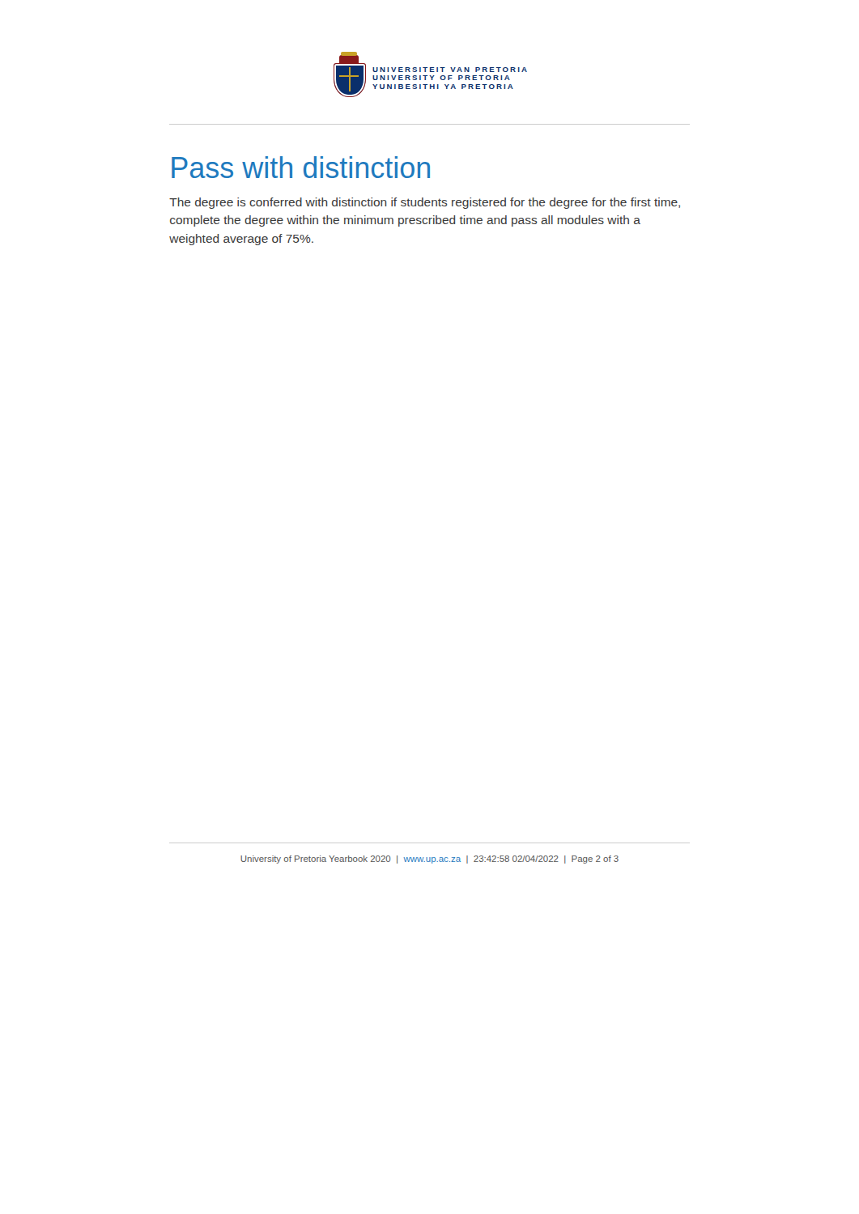Universiteit van Pretoria
University of Pretoria
Yunibesithi ya Pretoria
Pass with distinction
The degree is conferred with distinction if students registered for the degree for the first time, complete the degree within the minimum prescribed time and pass all modules with a weighted average of 75%.
University of Pretoria Yearbook 2020 | www.up.ac.za | 23:42:58 02/04/2022 | Page 2 of 3